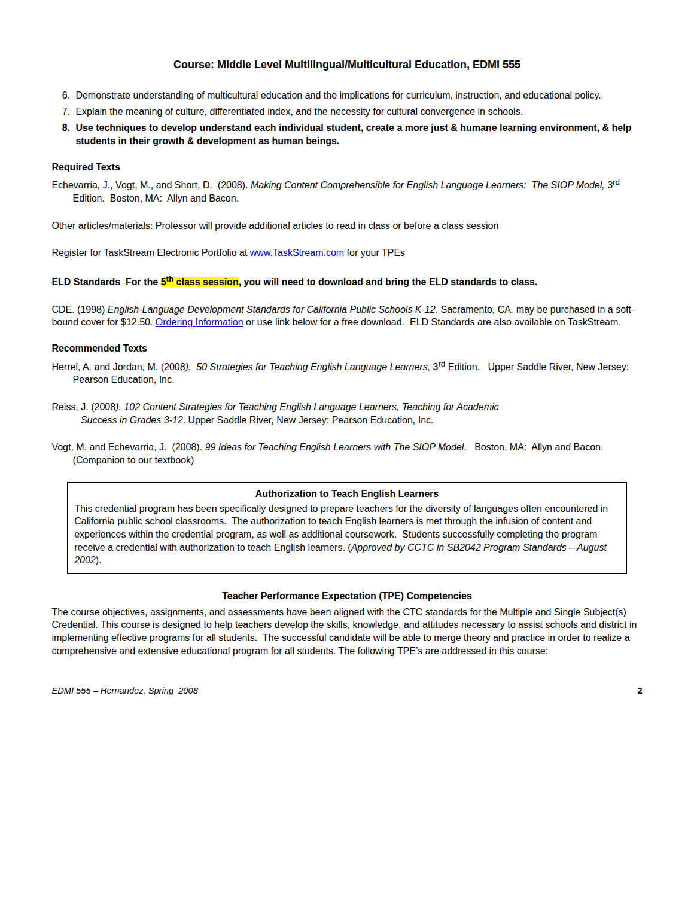Course: Middle Level Multilingual/Multicultural Education, EDMI 555
Demonstrate understanding of multicultural education and the implications for curriculum, instruction, and educational policy.
Explain the meaning of culture, differentiated index, and the necessity for cultural convergence in schools.
Use techniques to develop understand each individual student, create a more just & humane learning environment, & help students in their growth & development as human beings.
Required Texts
Echevarria, J., Vogt, M., and Short, D. (2008). Making Content Comprehensible for English Language Learners: The SIOP Model, 3rd Edition. Boston, MA: Allyn and Bacon.
Other articles/materials: Professor will provide additional articles to read in class or before a class session
Register for TaskStream Electronic Portfolio at www.TaskStream.com for your TPEs
ELD Standards For the 5th class session, you will need to download and bring the ELD standards to class.
CDE. (1998) English-Language Development Standards for California Public Schools K-12. Sacramento, CA. may be purchased in a soft-bound cover for $12.50. Ordering Information or use link below for a free download. ELD Standards are also available on TaskStream.
Recommended Texts
Herrel, A. and Jordan, M. (2008). 50 Strategies for Teaching English Language Learners, 3rd Edition. Upper Saddle River, New Jersey: Pearson Education, Inc.
Reiss, J. (2008). 102 Content Strategies for Teaching English Language Learners, Teaching for Academic
Success in Grades 3-12. Upper Saddle River, New Jersey: Pearson Education, Inc.
Vogt, M. and Echevarria, J. (2008). 99 Ideas for Teaching English Learners with The SIOP Model. Boston, MA: Allyn and Bacon. (Companion to our textbook)
Authorization to Teach English Learners
This credential program has been specifically designed to prepare teachers for the diversity of languages often encountered in California public school classrooms. The authorization to teach English learners is met through the infusion of content and experiences within the credential program, as well as additional coursework. Students successfully completing the program receive a credential with authorization to teach English learners. (Approved by CCTC in SB2042 Program Standards – August 2002).
Teacher Performance Expectation (TPE) Competencies
The course objectives, assignments, and assessments have been aligned with the CTC standards for the Multiple and Single Subject(s) Credential. This course is designed to help teachers develop the skills, knowledge, and attitudes necessary to assist schools and district in implementing effective programs for all students. The successful candidate will be able to merge theory and practice in order to realize a comprehensive and extensive educational program for all students. The following TPE’s are addressed in this course:
EDMI 555 – Hernandez, Spring 2008
2